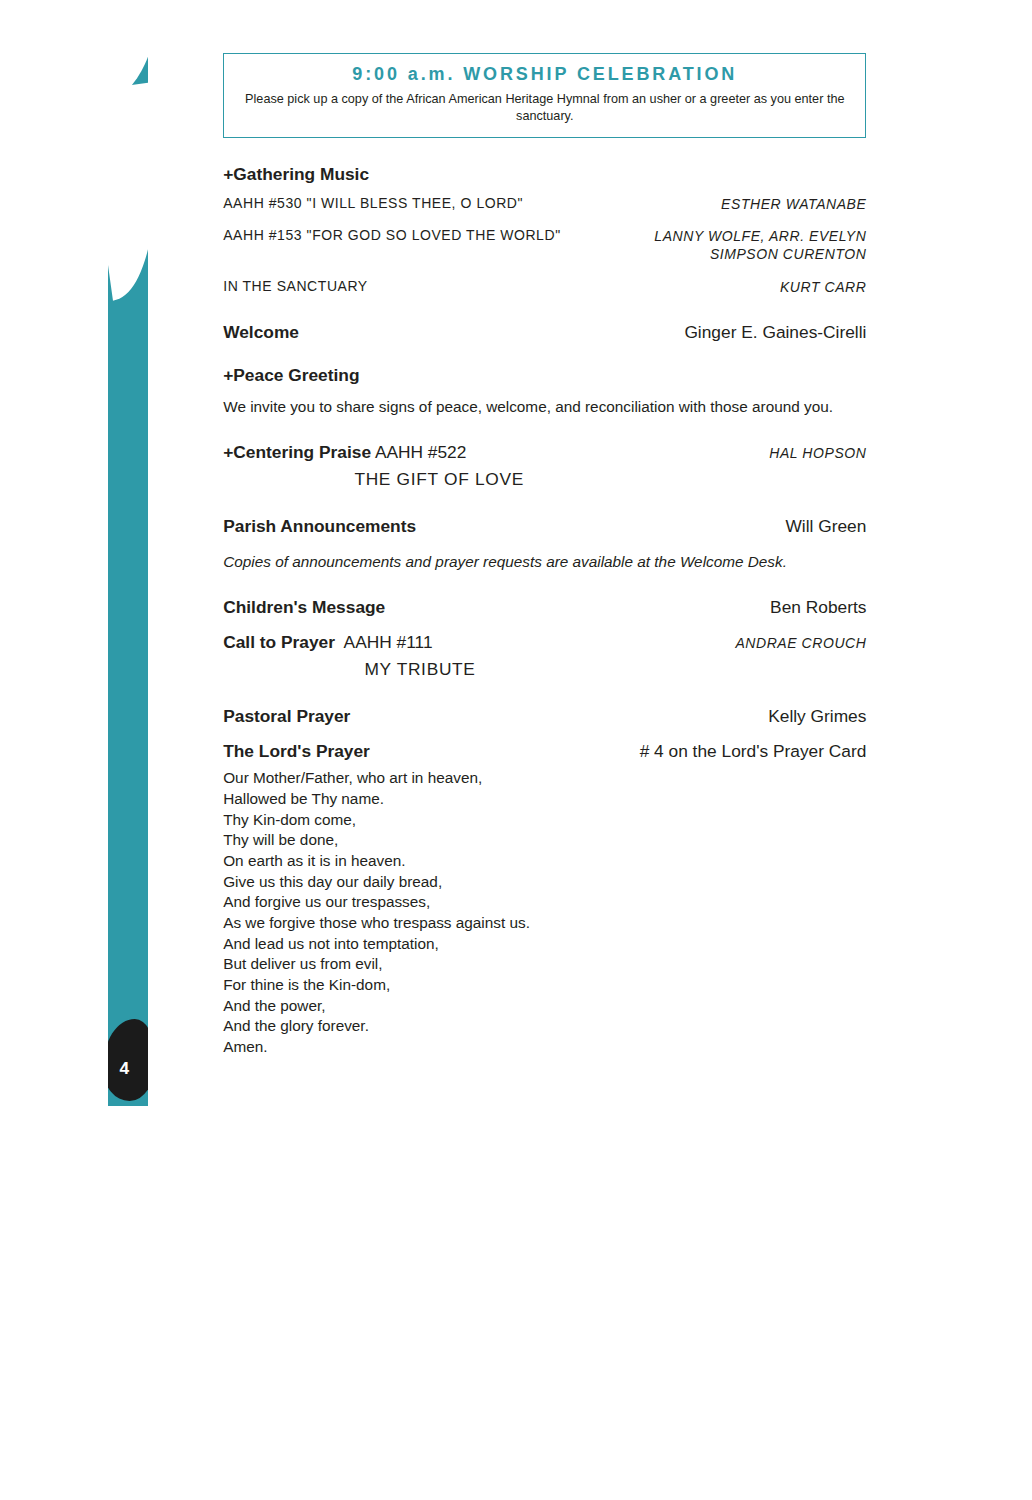4
9:00 a.m. WORSHIP CELEBRATION
Please pick up a copy of the African American Heritage Hymnal from an usher or a greeter as you enter the sanctuary.
+Gathering Music
AAHH #530 "I WILL BLESS THEE, O LORD"
Esther Watanabe
AAHH #153 "FOR GOD SO LOVED THE WORLD"
Lanny Wolfe, arr. Evelyn Simpson Curenton
IN THE SANCTUARY
Kurt Carr
Welcome
Ginger E. Gaines-Cirelli
+Peace Greeting
We invite you to share signs of peace, welcome, and reconciliation with those around you.
+Centering Praise AAHH #522
Hal Hopson
The Gift of Love
Parish Announcements
Will Green
Copies of announcements and prayer requests are available at the Welcome Desk.
Children's Message
Ben Roberts
Call to Prayer AAHH #111
Andrae Crouch
My Tribute
Pastoral Prayer
Kelly Grimes
The Lord's Prayer
# 4 on the Lord's Prayer Card
Our Mother/Father, who art in heaven, Hallowed be Thy name. Thy Kin-dom come, Thy will be done, On earth as it is in heaven. Give us this day our daily bread, And forgive us our trespasses, As we forgive those who trespass against us. And lead us not into temptation, But deliver us from evil, For thine is the Kin-dom, And the power, And the glory forever. Amen.